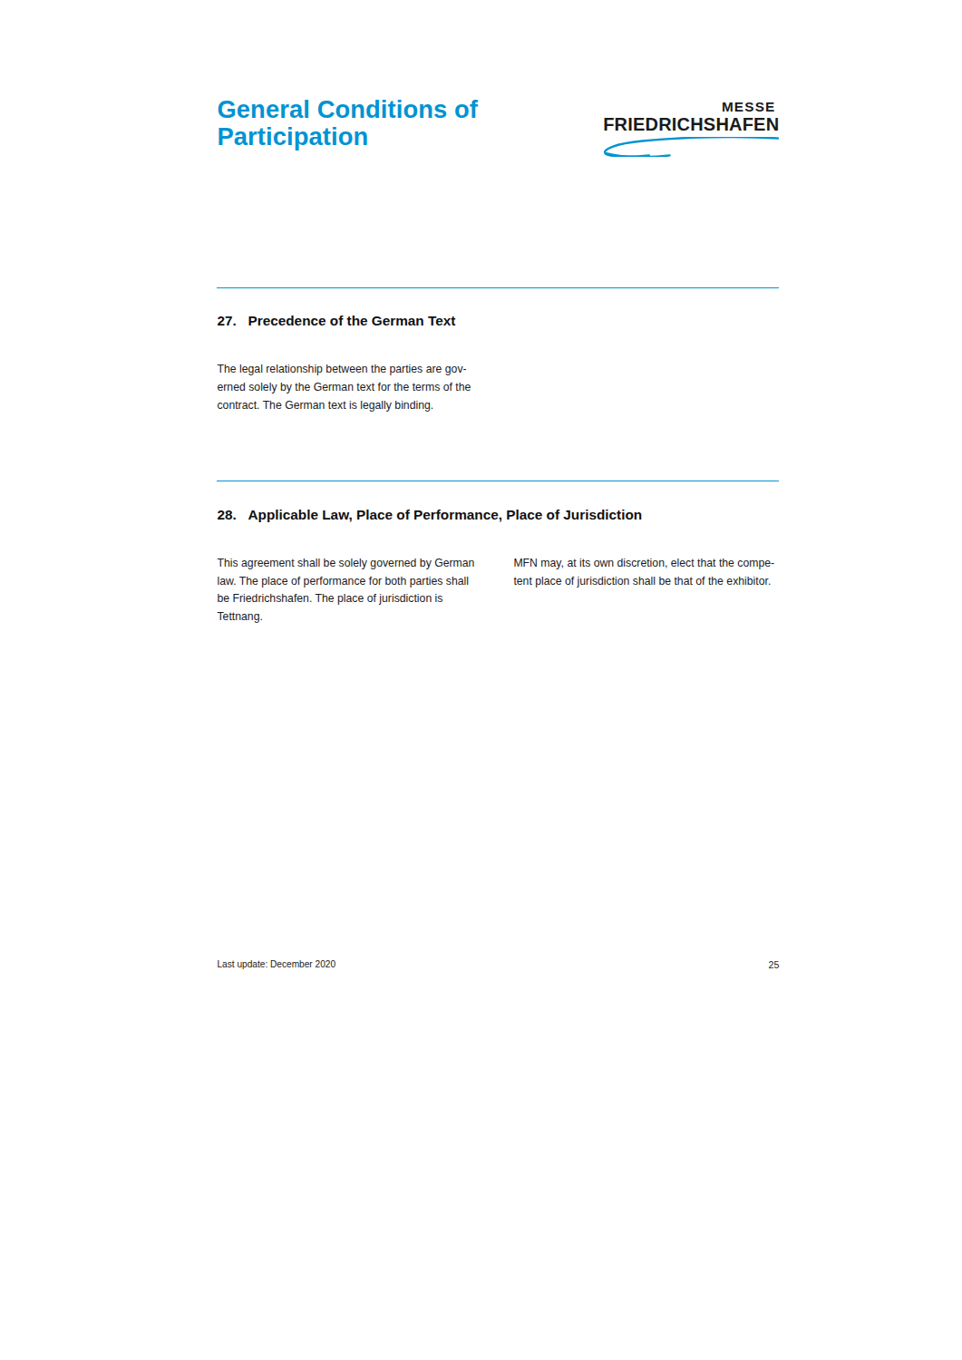General Conditions of Participation
MESSE FRIEDRICHSHAFEN
27. Precedence of the German Text
The legal relationship between the parties are governed solely by the German text for the terms of the contract. The German text is legally binding.
28. Applicable Law, Place of Performance, Place of Jurisdiction
This agreement shall be solely governed by German law. The place of performance for both parties shall be Friedrichshafen. The place of jurisdiction is Tettnang.
MFN may, at its own discretion, elect that the competent place of jurisdiction shall be that of the exhibitor.
Last update: December 2020 25